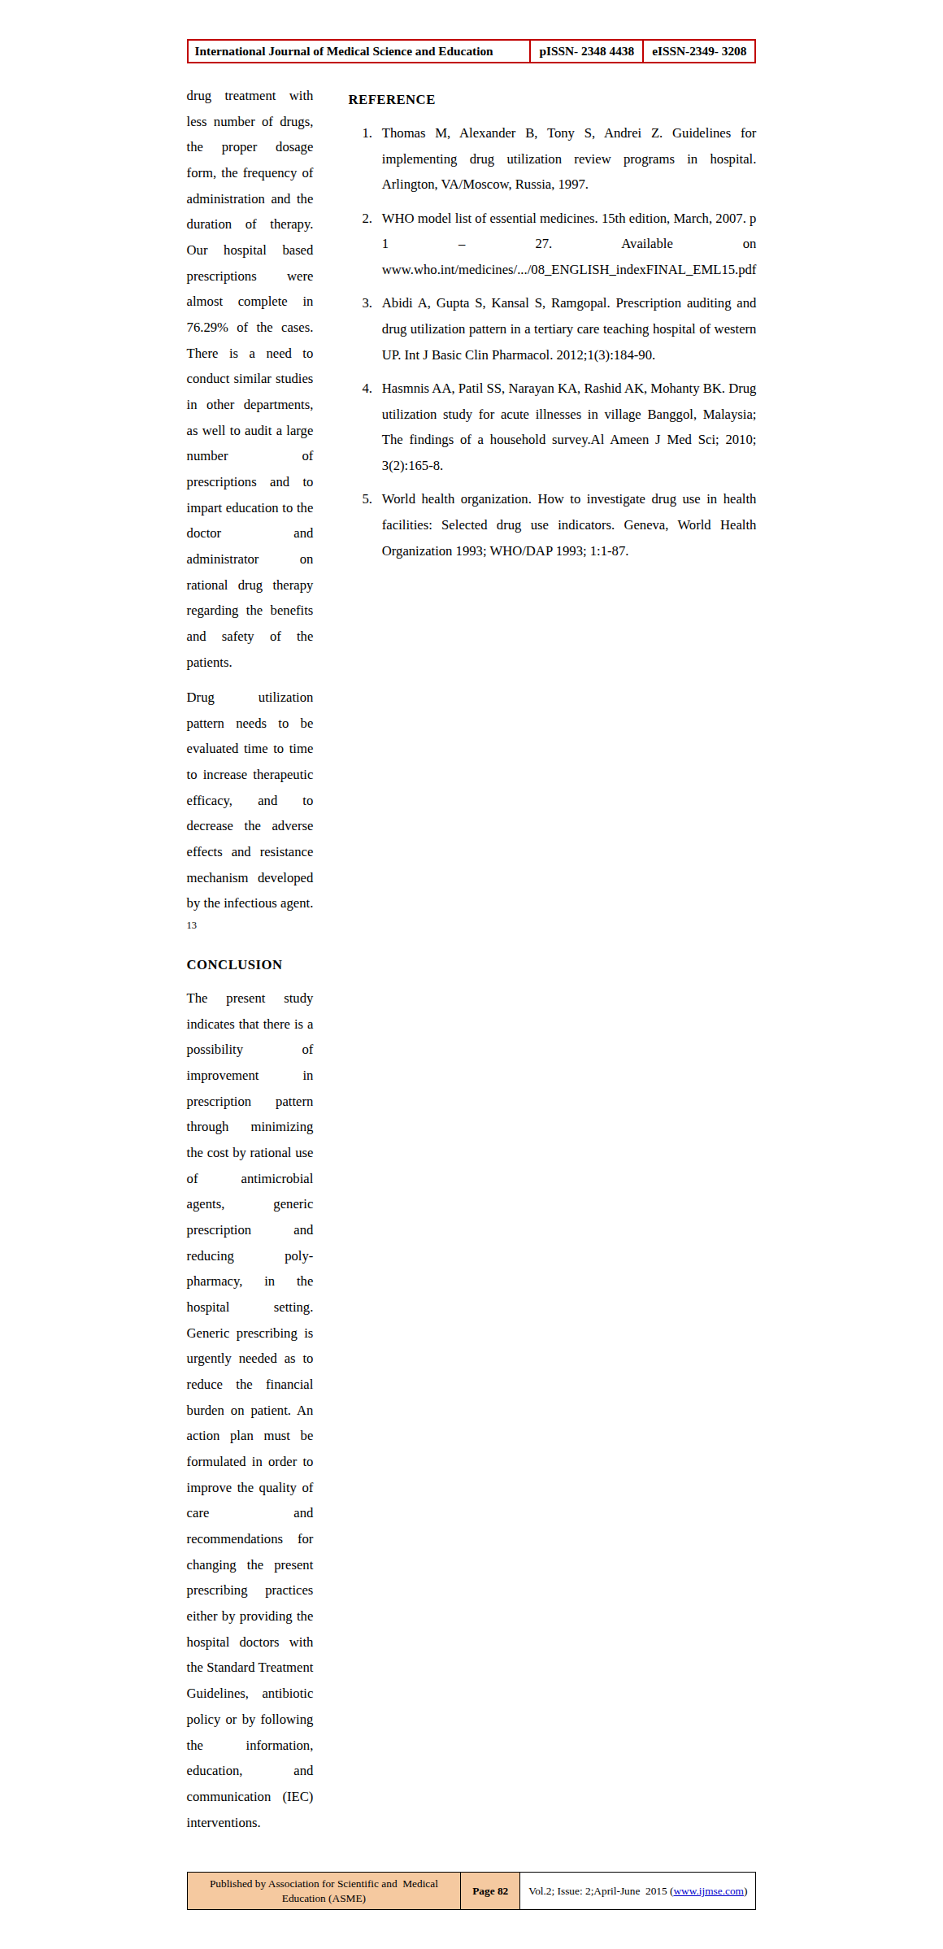International Journal of Medical Science and Education
pISSN- 2348 4438
eISSN-2349- 3208
drug treatment with less number of drugs, the proper dosage form, the frequency of administration and the duration of therapy. Our hospital based prescriptions were almost complete in 76.29% of the cases. There is a need to conduct similar studies in other departments, as well to audit a large number of prescriptions and to impart education to the doctor and administrator on rational drug therapy regarding the benefits and safety of the patients.
Drug utilization pattern needs to be evaluated time to time to increase therapeutic efficacy, and to decrease the adverse effects and resistance mechanism developed by the infectious agent. 13
CONCLUSION
The present study indicates that there is a possibility of improvement in prescription pattern through minimizing the cost by rational use of antimicrobial agents, generic prescription and reducing poly-pharmacy, in the hospital setting. Generic prescribing is urgently needed as to reduce the financial burden on patient. An action plan must be formulated in order to improve the quality of care and recommendations for changing the present prescribing practices either by providing the hospital doctors with the Standard Treatment Guidelines, antibiotic policy or by following the information, education, and communication (IEC) interventions.
REFERENCE
Thomas M, Alexander B, Tony S, Andrei Z. Guidelines for implementing drug utilization review programs in hospital. Arlington, VA/Moscow, Russia, 1997.
WHO model list of essential medicines. 15th edition, March, 2007. p 1 – 27. Available on www.who.int/medicines/.../08_ENGLISH_indexFINAL_EML15.pdf
Abidi A, Gupta S, Kansal S, Ramgopal. Prescription auditing and drug utilization pattern in a tertiary care teaching hospital of western UP. Int J Basic Clin Pharmacol. 2012;1(3):184-90.
Hasmnis AA, Patil SS, Narayan KA, Rashid AK, Mohanty BK. Drug utilization study for acute illnesses in village Banggol, Malaysia; The findings of a household survey.Al Ameen J Med Sci; 2010; 3(2):165-8.
World health organization. How to investigate drug use in health facilities: Selected drug use indicators. Geneva, World Health Organization 1993; WHO/DAP 1993; 1:1-87.
Published by Association for Scientific and Medical Education (ASME)
Page 82
Vol.2; Issue: 2;April-June 2015 (www.ijmse.com)